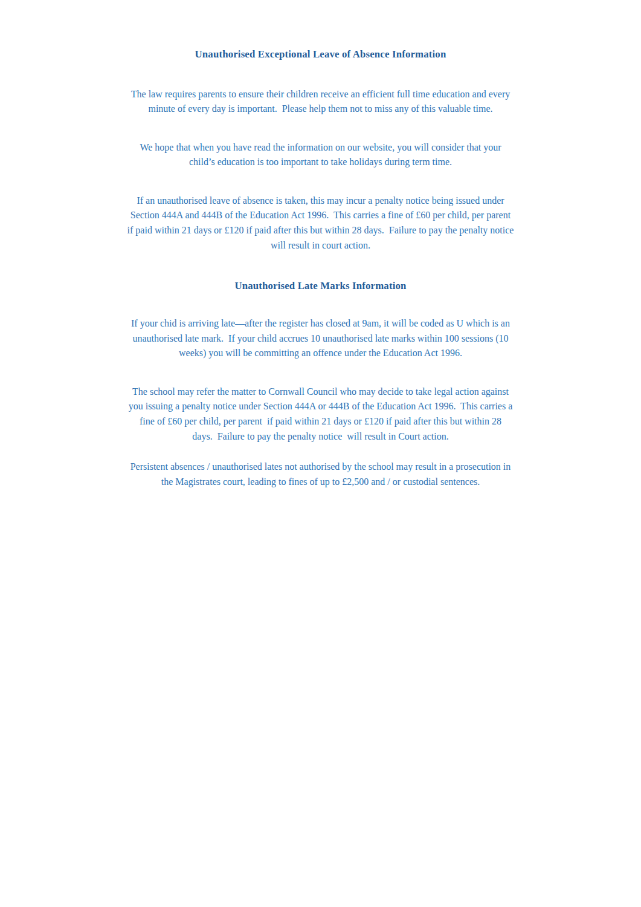Unauthorised Exceptional Leave of Absence Information
The law requires parents to ensure their children receive an efficient full time education and every minute of every day is important. Please help them not to miss any of this valuable time.
We hope that when you have read the information on our website, you will consider that your child’s education is too important to take holidays during term time.
If an unauthorised leave of absence is taken, this may incur a penalty notice being issued under Section 444A and 444B of the Education Act 1996. This carries a fine of £60 per child, per parent if paid within 21 days or £120 if paid after this but within 28 days. Failure to pay the penalty notice will result in court action.
Unauthorised Late Marks Information
If your chid is arriving late—after the register has closed at 9am, it will be coded as U which is an unauthorised late mark. If your child accrues 10 unauthorised late marks within 100 sessions (10 weeks) you will be committing an offence under the Education Act 1996.
The school may refer the matter to Cornwall Council who may decide to take legal action against you issuing a penalty notice under Section 444A or 444B of the Education Act 1996. This carries a fine of £60 per child, per parent if paid within 21 days or £120 if paid after this but within 28 days. Failure to pay the penalty notice will result in Court action.
Persistent absences / unauthorised lates not authorised by the school may result in a prosecution in the Magistrates court, leading to fines of up to £2,500 and / or custodial sentences.